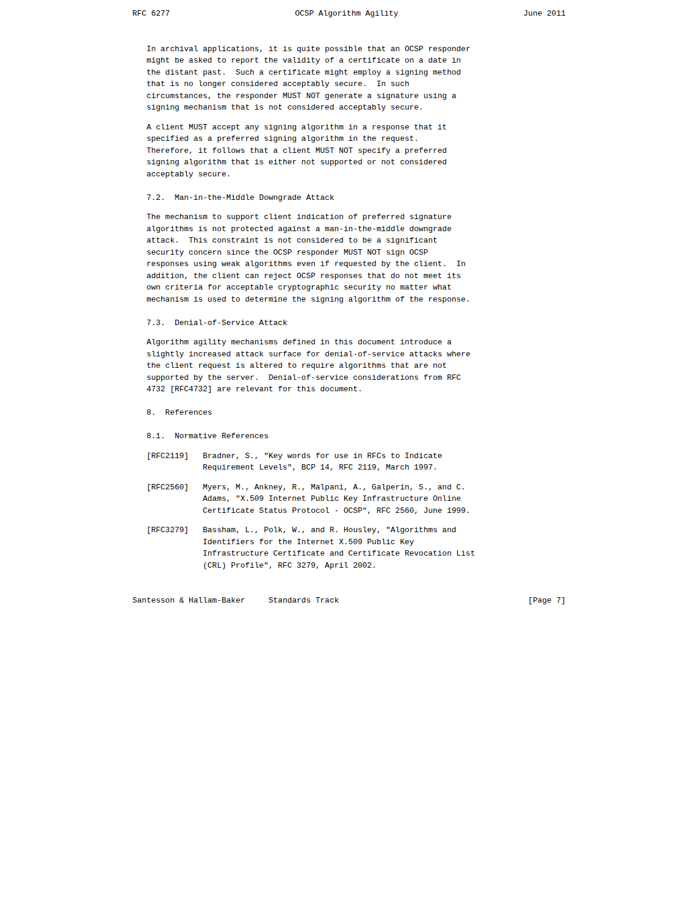RFC 6277 OCSP Algorithm Agility June 2011
In archival applications, it is quite possible that an OCSP responder might be asked to report the validity of a certificate on a date in the distant past. Such a certificate might employ a signing method that is no longer considered acceptably secure. In such circumstances, the responder MUST NOT generate a signature using a signing mechanism that is not considered acceptably secure.
A client MUST accept any signing algorithm in a response that it specified as a preferred signing algorithm in the request. Therefore, it follows that a client MUST NOT specify a preferred signing algorithm that is either not supported or not considered acceptably secure.
7.2. Man-in-the-Middle Downgrade Attack
The mechanism to support client indication of preferred signature algorithms is not protected against a man-in-the-middle downgrade attack. This constraint is not considered to be a significant security concern since the OCSP responder MUST NOT sign OCSP responses using weak algorithms even if requested by the client. In addition, the client can reject OCSP responses that do not meet its own criteria for acceptable cryptographic security no matter what mechanism is used to determine the signing algorithm of the response.
7.3. Denial-of-Service Attack
Algorithm agility mechanisms defined in this document introduce a slightly increased attack surface for denial-of-service attacks where the client request is altered to require algorithms that are not supported by the server. Denial-of-service considerations from RFC 4732 [RFC4732] are relevant for this document.
8. References
8.1. Normative References
[RFC2119]
Bradner, S., "Key words for use in RFCs to Indicate Requirement Levels", BCP 14, RFC 2119, March 1997.
[RFC2560]
Myers, M., Ankney, R., Malpani, A., Galperin, S., and C. Adams, "X.509 Internet Public Key Infrastructure Online Certificate Status Protocol - OCSP", RFC 2560, June 1999.
[RFC3279]
Bassham, L., Polk, W., and R. Housley, "Algorithms and Identifiers for the Internet X.509 Public Key Infrastructure Certificate and Certificate Revocation List (CRL) Profile", RFC 3279, April 2002.
Santesson & Hallam-Baker Standards Track [Page 7]